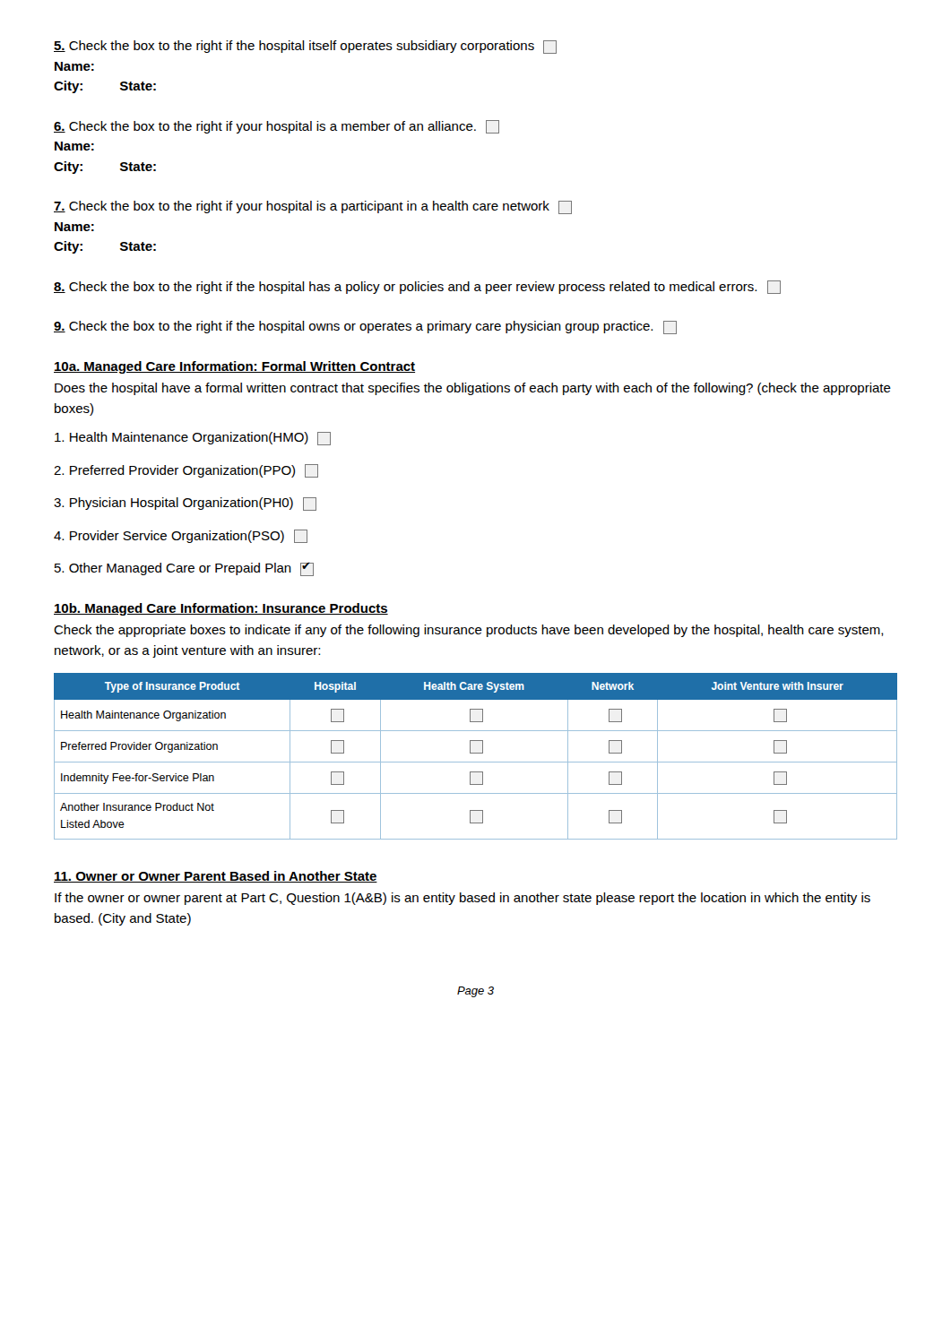5. Check the box to the right if the hospital itself operates subsidiary corporations
Name:
City: State:
6. Check the box to the right if your hospital is a member of an alliance.
Name:
City: State:
7. Check the box to the right if your hospital is a participant in a health care network
Name:
City: State:
8. Check the box to the right if the hospital has a policy or policies and a peer review process related to medical errors.
9. Check the box to the right if the hospital owns or operates a primary care physician group practice.
10a. Managed Care Information: Formal Written Contract
Does the hospital have a formal written contract that specifies the obligations of each party with each of the following? (check the appropriate boxes)
1. Health Maintenance Organization(HMO)
2. Preferred Provider Organization(PPO)
3. Physician Hospital Organization(PH0)
4. Provider Service Organization(PSO)
5. Other Managed Care or Prepaid Plan
10b. Managed Care Information: Insurance Products
Check the appropriate boxes to indicate if any of the following insurance products have been developed by the hospital, health care system, network, or as a joint venture with an insurer:
| Type of Insurance Product | Hospital | Health Care System | Network | Joint Venture with Insurer |
| --- | --- | --- | --- | --- |
| Health Maintenance Organization | | | | |
| Preferred Provider Organization | | | | |
| Indemnity Fee-for-Service Plan | | | | |
| Another Insurance Product Not Listed Above | | | | |
11. Owner or Owner Parent Based in Another State
If the owner or owner parent at Part C, Question 1(A&B) is an entity based in another state please report the location in which the entity is based. (City and State)
Page 3